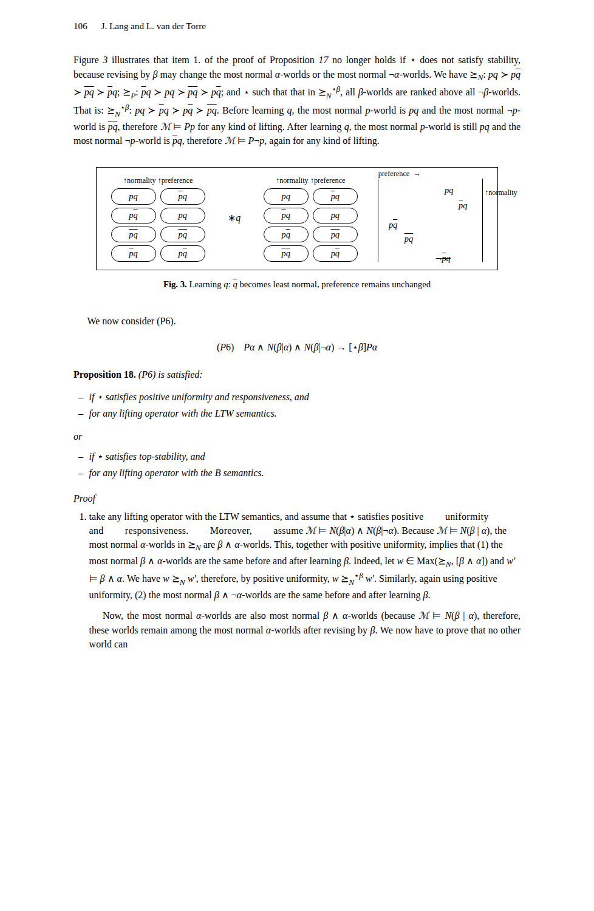106 J. Lang and L. van der Torre
Figure 3 illustrates that item 1. of the proof of Proposition 17 no longer holds if ⋆ does not satisfy stability, because revising by β may change the most normal α-worlds or the most normal ¬α-worlds. We have ⪰N: pq ≻ pq ≻ pq ≻ pq; ⪰P: pq ≻ pq ≻ pq ≻ pq; and ⋆ such that that in ⪰N⋆β, all β-worlds are ranked above all ¬β-worlds. That is: ⪰N⋆β: pq ≻ pq ≻ pq ≻ pq. Before learning q, the most normal p-world is pq and the most normal ¬p-world is pq, therefore ℳ ⊨ Pp for any kind of lifting. After learning q, the most normal p-world is still pq and the most normal ¬p-world is pq, therefore ℳ ⊨ P¬p, again for any kind of lifting.
↑normality ↑preference
pq
pq
pq
pq
pq
pq
pq
pq
∗q
↑normality ↑preference
pq
pq
pq
pq
pq
pq
pq
pq
preference → ↑normality pq pq pq pq ¬pq
Fig. 3. Learning q: q becomes least normal, preference remains unchanged
We now consider (P6).
(P6) Pα ∧ N(β|α) ∧ N(β|¬α) → [⋆β]Pα
Proposition 18. (P6) is satisfied:
if ⋆ satisfies positive uniformity and responsiveness, and
for any lifting operator with the LTW semantics.
or
if ⋆ satisfies top-stability, and
for any lifting operator with the B semantics.
Proof
take any lifting operator with the LTW semantics, and assume that ⋆ satisfies positive uniformity and responsiveness. Moreover, assume ℳ ⊨ N(β|α) ∧ N(β|¬α). Because ℳ ⊨ N(β | α), the most normal α-worlds in ⪰N are β ∧ α-worlds. This, together with positive uniformity, implies that (1) the most normal β ∧ α-worlds are the same before and after learning β. Indeed, let w ∈ Max(⪰N, [β ∧ α]) and w′ ⊨ β ∧ α. We have w ⪰N w′, therefore, by positive uniformity, w ⪰N⋆β w′. Similarly, again using positive uniformity, (2) the most normal β ∧ ¬α-worlds are the same before and after learning β.
Now, the most normal α-worlds are also most normal β ∧ α-worlds (because ℳ ⊨ N(β | α), therefore, these worlds remain among the most normal α-worlds after revising by β. We now have to prove that no other world can